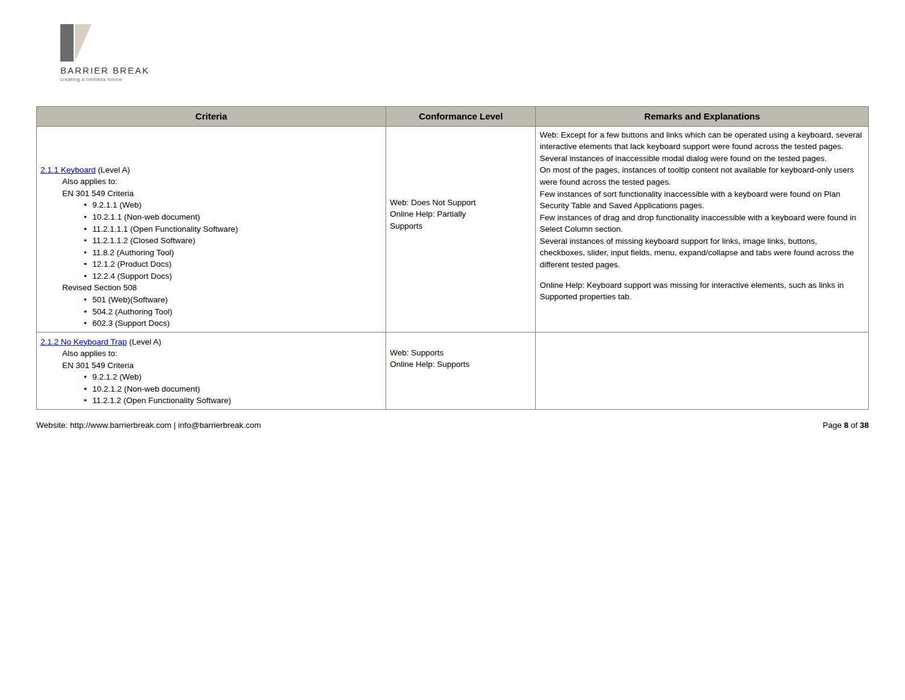BARRIER BREAK
creating a limitless future
| Criteria | Conformance Level | Remarks and Explanations |
| --- | --- | --- |
| 2.1.1 Keyboard (Level A) Also applies to: EN 301 549 Criteria 9.2.1.1 (Web) 10.2.1.1 (Non-web document) 11.2.1.1.1 (Open Functionality Software) 11.2.1.1.2 (Closed Software) 11.8.2 (Authoring Tool) 12.1.2 (Product Docs) 12.2.4 (Support Docs) Revised Section 508 501 (Web)(Software) 504.2 (Authoring Tool) 602.3 (Support Docs) | Web: Does Not Support Online Help: Partially Supports | Web: Except for a few buttons and links which can be operated using a keyboard, several interactive elements that lack keyboard support were found across the tested pages. Several instances of inaccessible modal dialog were found on the tested pages. On most of the pages, instances of tooltip content not available for keyboard-only users were found across the tested pages. Few instances of sort functionality inaccessible with a keyboard were found on Plan Security Table and Saved Applications pages. Few instances of drag and drop functionality inaccessible with a keyboard were found in Select Column section. Several instances of missing keyboard support for links, image links, buttons, checkboxes, slider, input fields, menu, expand/collapse and tabs were found across the different tested pages. Online Help: Keyboard support was missing for interactive elements, such as links in Supported properties tab. |
| 2.1.2 No Keyboard Trap (Level A) Also applies to: EN 301 549 Criteria 9.2.1.2 (Web) 10.2.1.2 (Non-web document) 11.2.1.2 (Open Functionality Software) | Web: Supports Online Help: Supports | |
Website: http://www.barrierbreak.com | info@barrierbreak.com
Page 8 of 38